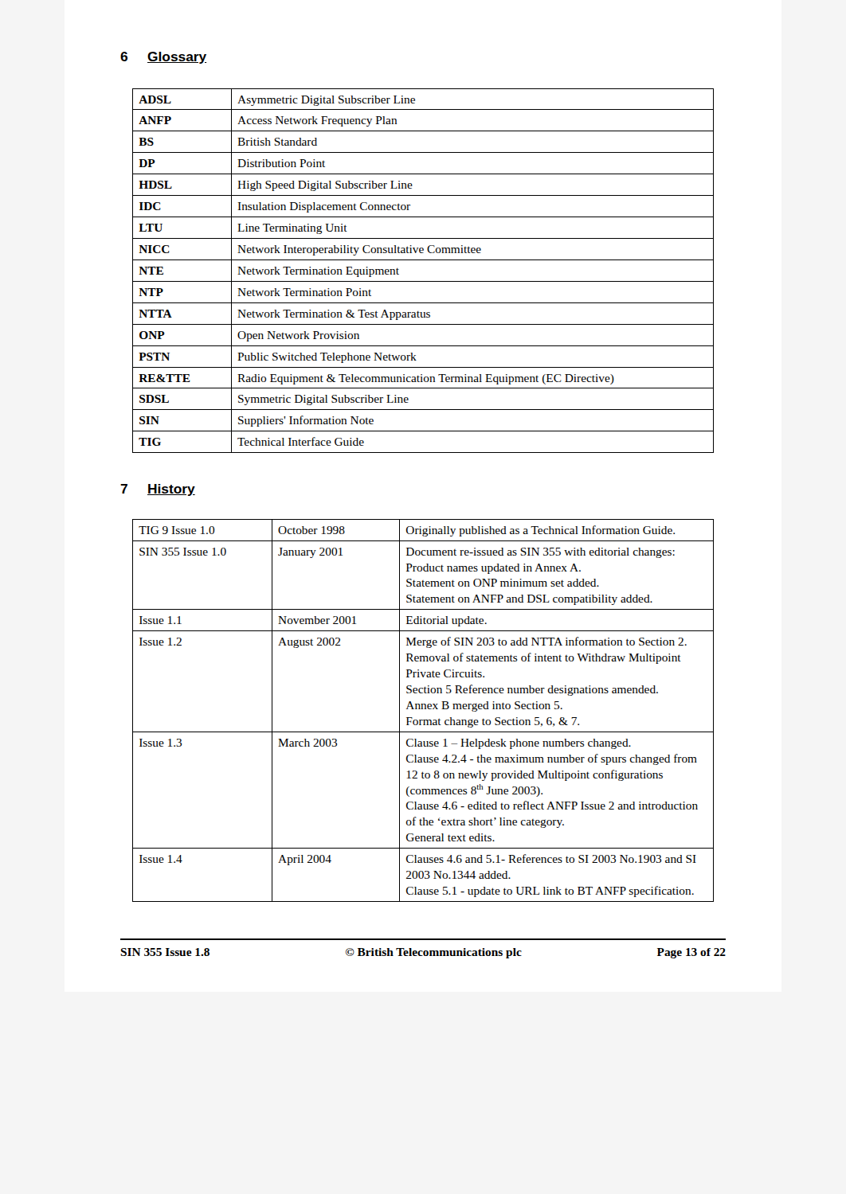6 Glossary
| ADSL | Asymmetric Digital Subscriber Line |
| ANFP | Access Network Frequency Plan |
| BS | British Standard |
| DP | Distribution Point |
| HDSL | High Speed Digital Subscriber Line |
| IDC | Insulation Displacement Connector |
| LTU | Line Terminating Unit |
| NICC | Network Interoperability Consultative Committee |
| NTE | Network Termination Equipment |
| NTP | Network Termination Point |
| NTTA | Network Termination & Test Apparatus |
| ONP | Open Network Provision |
| PSTN | Public Switched Telephone Network |
| RE&TTE | Radio Equipment & Telecommunication Terminal Equipment (EC Directive) |
| SDSL | Symmetric Digital Subscriber Line |
| SIN | Suppliers' Information Note |
| TIG | Technical Interface Guide |
7 History
| TIG 9 Issue 1.0 | October 1998 | Originally published as a Technical Information Guide. |
| SIN 355 Issue 1.0 | January 2001 | Document re-issued as SIN 355 with editorial changes: Product names updated in Annex A. Statement on ONP minimum set added. Statement on ANFP and DSL compatibility added. |
| Issue 1.1 | November 2001 | Editorial update. |
| Issue 1.2 | August 2002 | Merge of SIN 203 to add NTTA information to Section 2. Removal of statements of intent to Withdraw Multipoint Private Circuits. Section 5 Reference number designations amended. Annex B merged into Section 5. Format change to Section 5, 6, & 7. |
| Issue 1.3 | March 2003 | Clause 1 – Helpdesk phone numbers changed. Clause 4.2.4 - the maximum number of spurs changed from 12 to 8 on newly provided Multipoint configurations (commences 8 th June 2003). Clause 4.6 - edited to reflect ANFP Issue 2 and introduction of the ‘extra short’ line category. General text edits. |
| Issue 1.4 | April 2004 | Clauses 4.6 and 5.1- References to SI 2003 No.1903 and SI 2003 No.1344 added. Clause 5.1 - update to URL link to BT ANFP specification. |
SIN 355 Issue 1.8 © British Telecommunications plc Page 13 of 22